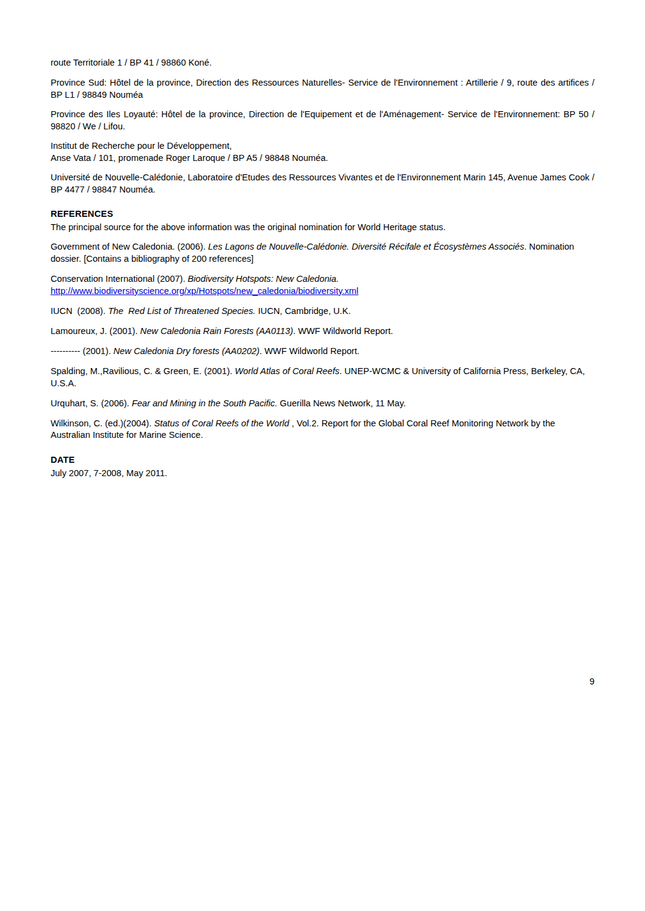route Territoriale 1 / BP 41 / 98860 Koné.
Province Sud: Hôtel de la province, Direction des Ressources Naturelles- Service de l'Environnement : Artillerie / 9, route des artifices / BP L1 / 98849 Nouméa
Province des Iles Loyauté: Hôtel de la province, Direction de l'Equipement et de l'Aménagement- Service de l'Environnement: BP 50 / 98820 / We / Lifou.
Institut de Recherche pour le Développement,
Anse Vata / 101, promenade Roger Laroque / BP A5 / 98848 Nouméa.
Université de Nouvelle-Calédonie, Laboratoire d'Etudes des Ressources Vivantes et de l'Environnement Marin 145, Avenue James Cook / BP 4477 / 98847 Nouméa.
REFERENCES
The principal source for the above information was the original nomination for World Heritage status.
Government of New Caledonia. (2006). Les Lagons de Nouvelle-Calédonie. Diversité Récifale et Écosystèmes Associés. Nomination dossier. [Contains a bibliography of 200 references]
Conservation International (2007). Biodiversity Hotspots: New Caledonia.
http://www.biodiversityscience.org/xp/Hotspots/new_caledonia/biodiversity.xml
IUCN (2008). The Red List of Threatened Species. IUCN, Cambridge, U.K.
Lamoureux, J. (2001). New Caledonia Rain Forests (AA0113). WWF Wildworld Report.
---------- (2001). New Caledonia Dry forests (AA0202). WWF Wildworld Report.
Spalding, M.,Ravilious, C. & Green, E. (2001). World Atlas of Coral Reefs. UNEP-WCMC & University of California Press, Berkeley, CA, U.S.A.
Urquhart, S. (2006). Fear and Mining in the South Pacific. Guerilla News Network, 11 May.
Wilkinson, C. (ed.)(2004). Status of Coral Reefs of the World , Vol.2. Report for the Global Coral Reef Monitoring Network by the Australian Institute for Marine Science.
DATE
July 2007, 7-2008, May 2011.
9